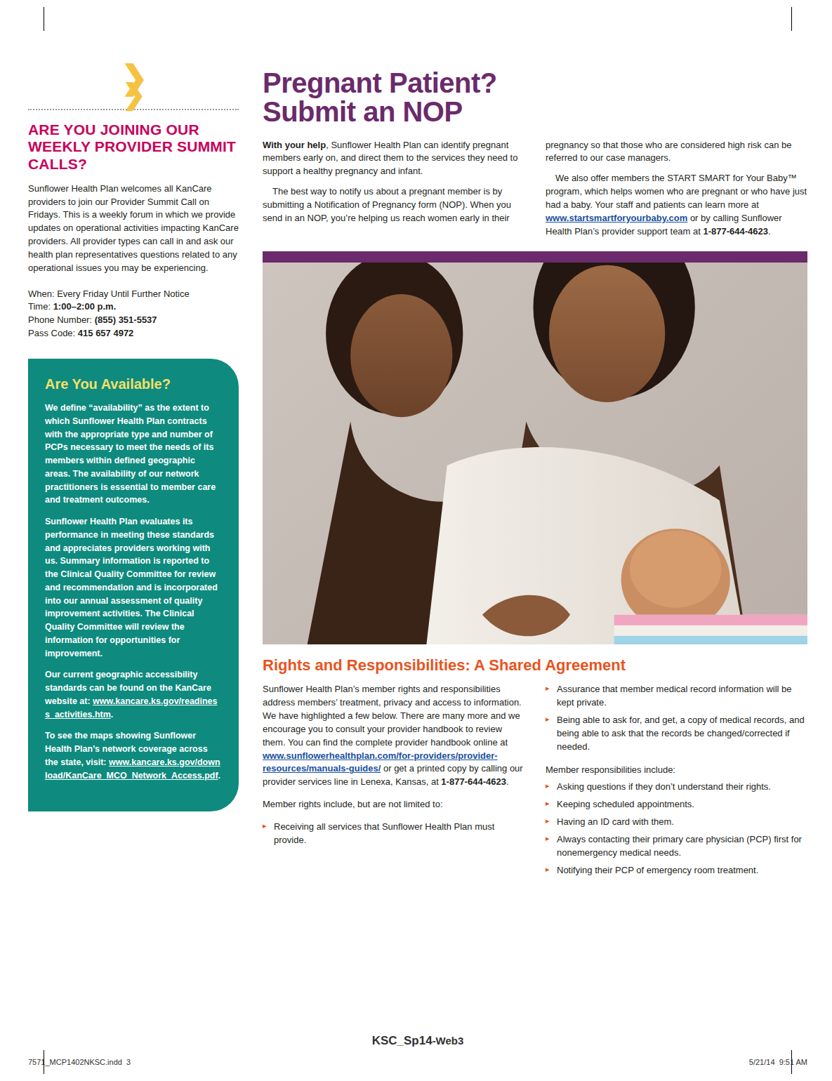❯ ❯
Are you joining our weekly provider summit calls?
Sunflower Health Plan welcomes all KanCare providers to join our Provider Summit Call on Fridays. This is a weekly forum in which we provide updates on operational activities impacting KanCare providers. All provider types can call in and ask our health plan representatives questions related to any operational issues you may be experiencing.
When: Every Friday Until Further Notice
Time: 1:00–2:00 p.m.
Phone Number: (855) 351-5537
Pass Code: 415 657 4972
Are You Available?
We define “availability” as the extent to which Sunflower Health Plan contracts with the appropriate type and number of PCPs necessary to meet the needs of its members within defined geographic areas. The availability of our network practitioners is essential to member care and treatment outcomes.
Sunflower Health Plan evaluates its performance in meeting these standards and appreciates providers working with us. Summary information is reported to the Clinical Quality Committee for review and recommendation and is incorporated into our annual assessment of quality improvement activities. The Clinical Quality Committee will review the information for opportunities for improvement.
Our current geographic accessibility standards can be found on the KanCare website at: www.kancare.ks.gov/readiness_activities.htm.
To see the maps showing Sunflower Health Plan’s network coverage across the state, visit: www.kancare.ks.gov/download/KanCare_MCO_Network_Access.pdf.
Pregnant Patient?
Submit an NOP
With your help, Sunflower Health Plan can identify pregnant members early on, and direct them to the services they need to support a healthy pregnancy and infant.
The best way to notify us about a pregnant member is by submitting a Notification of Pregnancy form (NOP). When you send in an NOP, you’re helping us reach women early in their pregnancy so that those who are considered high risk can be referred to our case managers.
We also offer members the START SMART for Your Baby™ program, which helps women who are pregnant or who have just had a baby. Your staff and patients can learn more at www.startsmartforyourbaby.com or by calling Sunflower Health Plan’s provider support team at 1-877-644-4623.
Rights and Responsibilities: A Shared Agreement
Sunflower Health Plan’s member rights and responsibilities address members’ treatment, privacy and access to information. We have highlighted a few below. There are many more and we encourage you to consult your provider handbook to review them. You can find the complete provider handbook online at www.sunflowerhealthplan.com/for-providers/provider-resources/manuals-guides/ or get a printed copy by calling our provider services line in Lenexa, Kansas, at 1-877-644-4623.
Member rights include, but are not limited to:
Receiving all services that Sunflower Health Plan must provide.
Assurance that member medical record information will be kept private.
Being able to ask for, and get, a copy of medical records, and being able to ask that the records be changed/corrected if needed.
Member responsibilities include:
Asking questions if they don’t understand their rights.
Keeping scheduled appointments.
Having an ID card with them.
Always contacting their primary care physician (PCP) first for nonemergency medical needs.
Notifying their PCP of emergency room treatment.
KSC_Sp14-Web3
7571_MCP1402NKSC.indd 3 5/21/14 9:51 AM